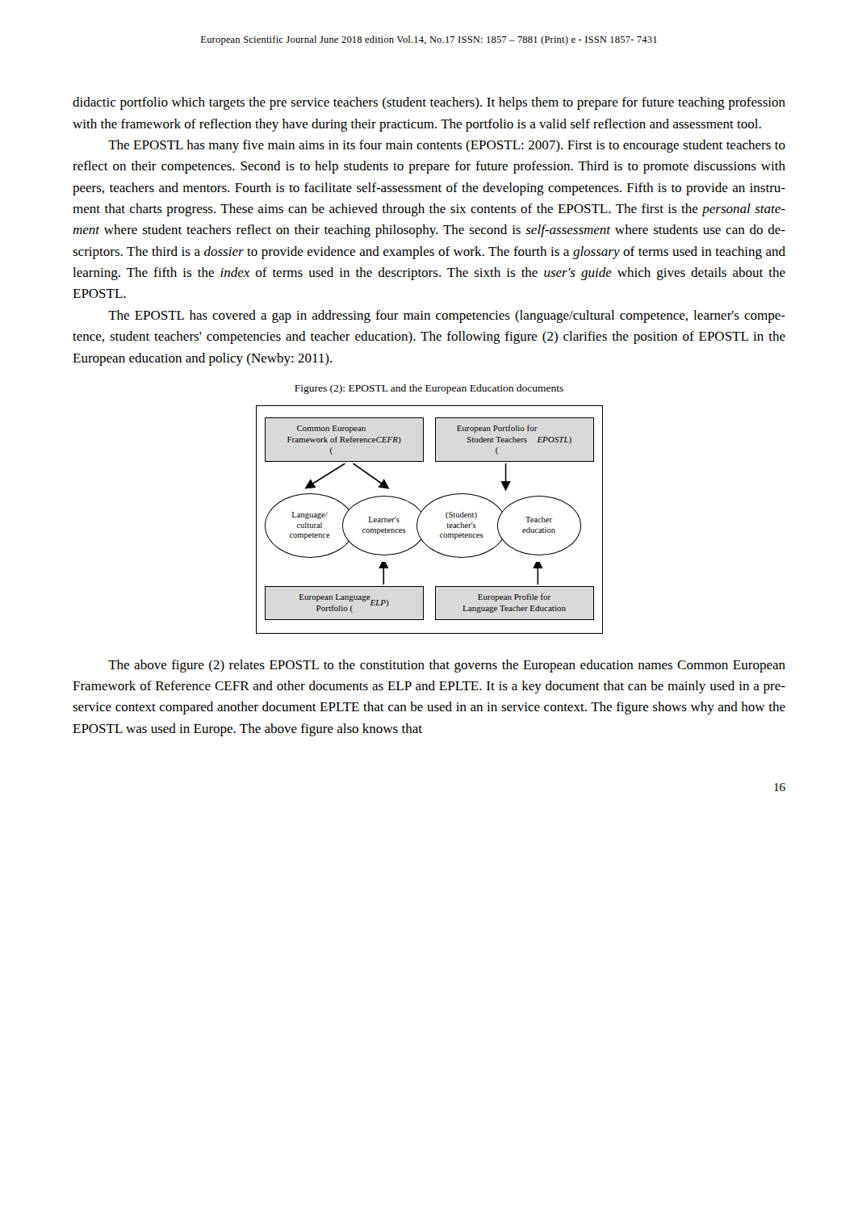European Scientific Journal June 2018 edition Vol.14, No.17 ISSN: 1857 – 7881 (Print) e - ISSN 1857- 7431
didactic portfolio which targets the pre service teachers (student teachers). It helps them to prepare for future teaching profession with the framework of reflection they have during their practicum. The portfolio is a valid self reflection and assessment tool.
The EPOSTL has many five main aims in its four main contents (EPOSTL: 2007). First is to encourage student teachers to reflect on their competences. Second is to help students to prepare for future profession. Third is to promote discussions with peers, teachers and mentors. Fourth is to facilitate self-assessment of the developing competences. Fifth is to provide an instrument that charts progress. These aims can be achieved through the six contents of the EPOSTL. The first is the personal statement where student teachers reflect on their teaching philosophy. The second is self-assessment where students use can do descriptors. The third is a dossier to provide evidence and examples of work. The fourth is a glossary of terms used in teaching and learning. The fifth is the index of terms used in the descriptors. The sixth is the user's guide which gives details about the EPOSTL.
The EPOSTL has covered a gap in addressing four main competencies (language/cultural competence, learner's competence, student teachers' competencies and teacher education). The following figure (2) clarifies the position of EPOSTL in the European education and policy (Newby: 2011).
Figures (2): EPOSTL and the European Education documents
Common European
Framework of Reference
(CEFR)
European Portfolio for
Student Teachers
(EPOSTL)
Language/
cultural
competence
Learner's
competences
(Student)
teacher's
competences
Teacher
education
European Language
Portfolio (ELP)
European Profile for
Language Teacher Education
The above figure (2) relates EPOSTL to the constitution that governs the European education names Common European Framework of Reference CEFR and other documents as ELP and EPLTE. It is a key document that can be mainly used in a pre-service context compared another document EPLTE that can be used in an in service context. The figure shows why and how the EPOSTL was used in Europe. The above figure also knows that
16